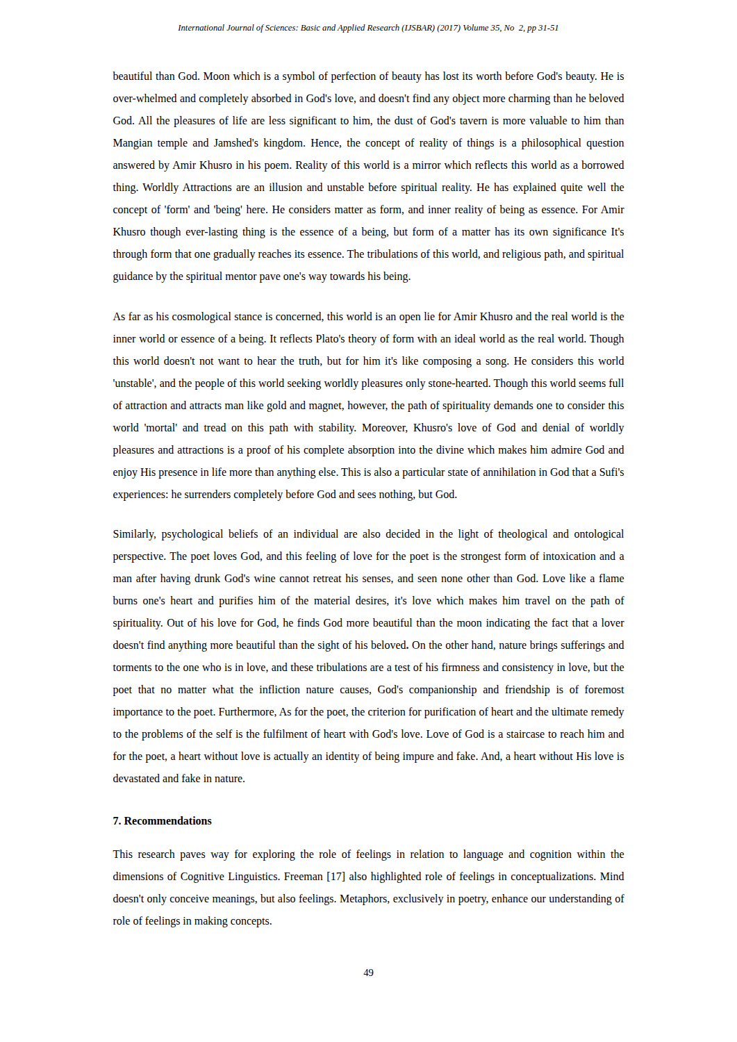International Journal of Sciences: Basic and Applied Research (IJSBAR) (2017) Volume 35, No 2, pp 31-51
beautiful than God. Moon which is a symbol of perfection of beauty has lost its worth before God's beauty. He is over-whelmed and completely absorbed in God's love, and doesn't find any object more charming than he beloved God. All the pleasures of life are less significant to him, the dust of God's tavern is more valuable to him than Mangian temple and Jamshed's kingdom. Hence, the concept of reality of things is a philosophical question answered by Amir Khusro in his poem. Reality of this world is a mirror which reflects this world as a borrowed thing. Worldly Attractions are an illusion and unstable before spiritual reality. He has explained quite well the concept of 'form' and 'being' here. He considers matter as form, and inner reality of being as essence. For Amir Khusro though ever-lasting thing is the essence of a being, but form of a matter has its own significance It's through form that one gradually reaches its essence. The tribulations of this world, and religious path, and spiritual guidance by the spiritual mentor pave one's way towards his being.
As far as his cosmological stance is concerned, this world is an open lie for Amir Khusro and the real world is the inner world or essence of a being. It reflects Plato's theory of form with an ideal world as the real world. Though this world doesn't not want to hear the truth, but for him it's like composing a song. He considers this world 'unstable', and the people of this world seeking worldly pleasures only stone-hearted. Though this world seems full of attraction and attracts man like gold and magnet, however, the path of spirituality demands one to consider this world 'mortal' and tread on this path with stability. Moreover, Khusro's love of God and denial of worldly pleasures and attractions is a proof of his complete absorption into the divine which makes him admire God and enjoy His presence in life more than anything else. This is also a particular state of annihilation in God that a Sufi's experiences: he surrenders completely before God and sees nothing, but God.
Similarly, psychological beliefs of an individual are also decided in the light of theological and ontological perspective. The poet loves God, and this feeling of love for the poet is the strongest form of intoxication and a man after having drunk God's wine cannot retreat his senses, and seen none other than God. Love like a flame burns one's heart and purifies him of the material desires, it's love which makes him travel on the path of spirituality. Out of his love for God, he finds God more beautiful than the moon indicating the fact that a lover doesn't find anything more beautiful than the sight of his beloved. On the other hand, nature brings sufferings and torments to the one who is in love, and these tribulations are a test of his firmness and consistency in love, but the poet that no matter what the infliction nature causes, God's companionship and friendship is of foremost importance to the poet. Furthermore, As for the poet, the criterion for purification of heart and the ultimate remedy to the problems of the self is the fulfilment of heart with God's love. Love of God is a staircase to reach him and for the poet, a heart without love is actually an identity of being impure and fake. And, a heart without His love is devastated and fake in nature.
7. Recommendations
This research paves way for exploring the role of feelings in relation to language and cognition within the dimensions of Cognitive Linguistics. Freeman [17] also highlighted role of feelings in conceptualizations. Mind doesn't only conceive meanings, but also feelings. Metaphors, exclusively in poetry, enhance our understanding of role of feelings in making concepts.
49